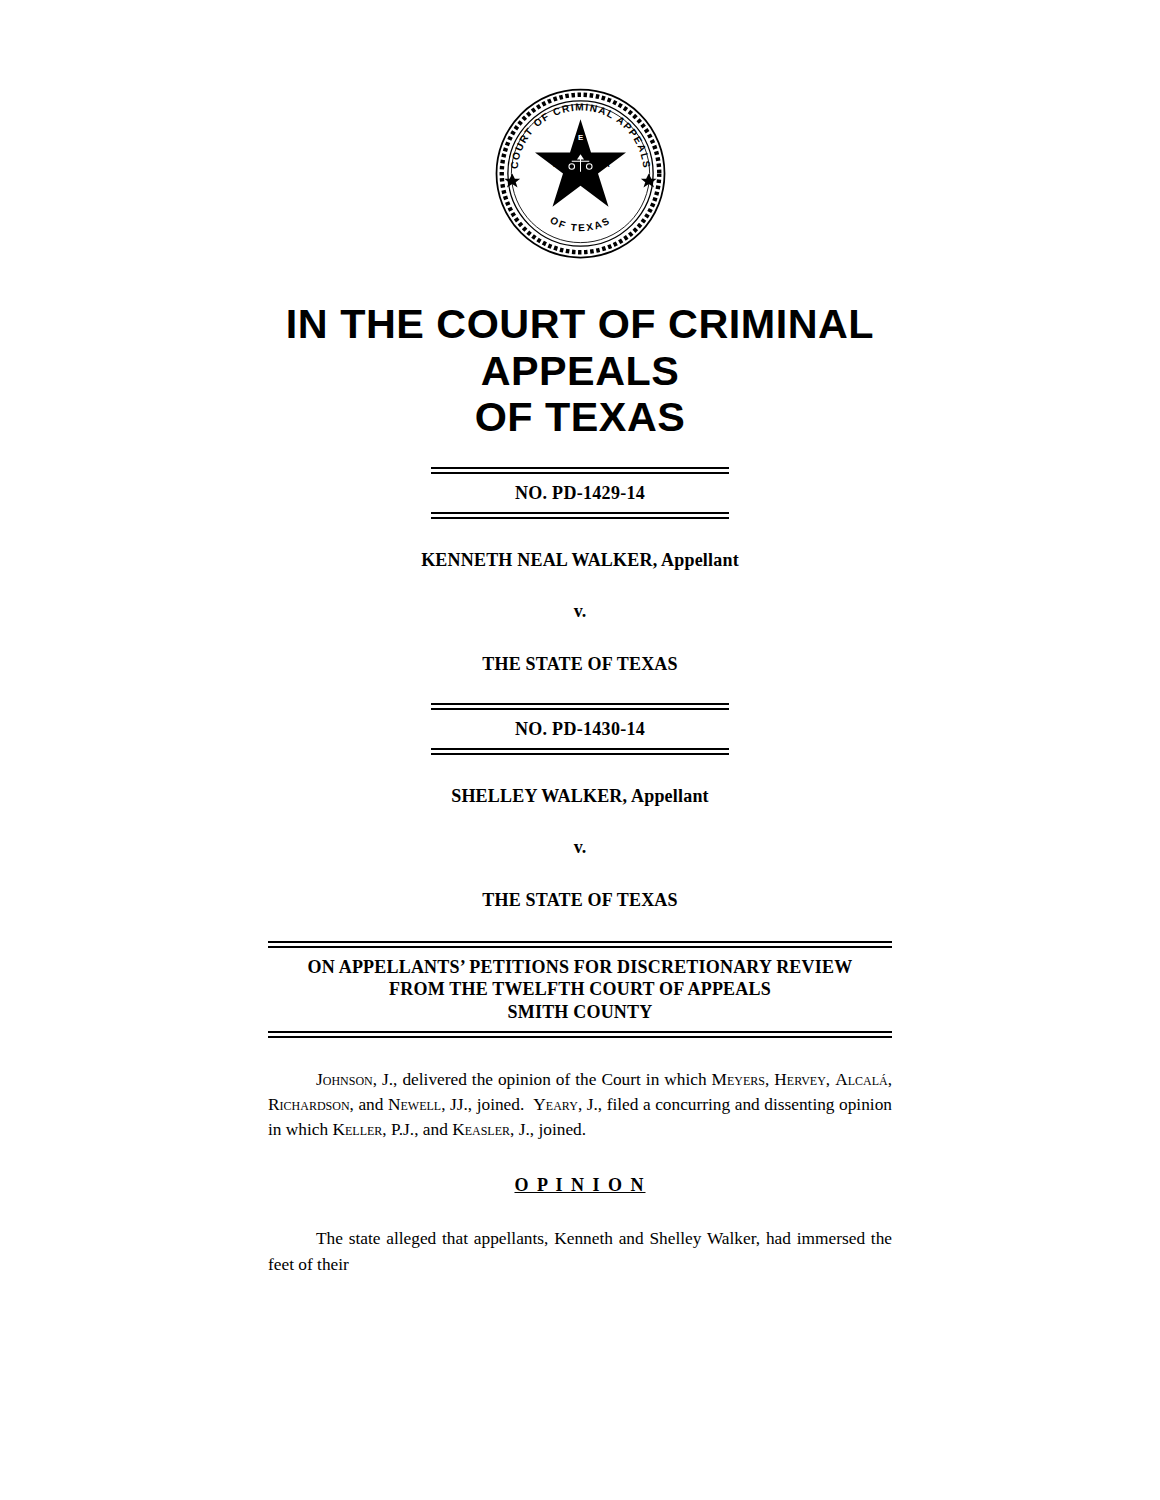COURT OF CRIMINAL APPEALS OF TEXAS E T A S
IN THE COURT OF CRIMINAL APPEALS
OF TEXAS
NO. PD-1429-14
KENNETH NEAL WALKER, Appellant
v.
THE STATE OF TEXAS
NO. PD-1430-14
SHELLEY WALKER, Appellant
v.
THE STATE OF TEXAS
ON APPELLANTS’ PETITIONS FOR DISCRETIONARY REVIEW
FROM THE TWELFTH COURT OF APPEALS
SMITH COUNTY
Johnson, J., delivered the opinion of the Court in which Meyers, Hervey, Alcalá, Richardson, and Newell, JJ., joined. Yeary, J., filed a concurring and dissenting opinion in which Keller, P.J., and Keasler, J., joined.
O P I N I O N
The state alleged that appellants, Kenneth and Shelley Walker, had immersed the feet of their